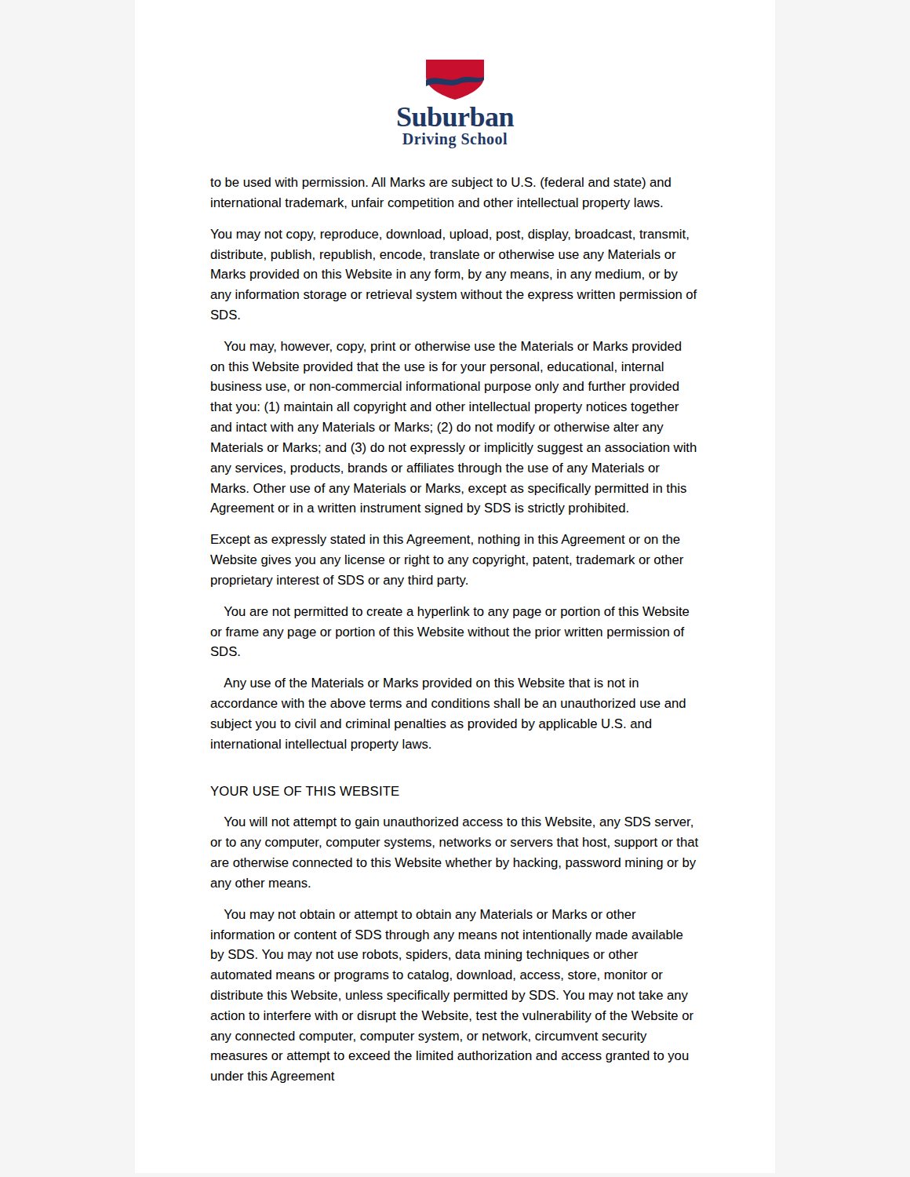Suburban
Driving School
to be used with permission. All Marks are subject to U.S. (federal and state) and international trademark, unfair competition and other intellectual property laws.
You may not copy, reproduce, download, upload, post, display, broadcast, transmit, distribute, publish, republish, encode, translate or otherwise use any Materials or Marks provided on this Website in any form, by any means, in any medium, or by any information storage or retrieval system without the express written permission of SDS.
You may, however, copy, print or otherwise use the Materials or Marks provided on this Website provided that the use is for your personal, educational, internal business use, or non-commercial informational purpose only and further provided that you: (1) maintain all copyright and other intellectual property notices together and intact with any Materials or Marks; (2) do not modify or otherwise alter any Materials or Marks; and (3) do not expressly or implicitly suggest an association with any services, products, brands or affiliates through the use of any Materials or Marks. Other use of any Materials or Marks, except as specifically permitted in this Agreement or in a written instrument signed by SDS is strictly prohibited.
Except as expressly stated in this Agreement, nothing in this Agreement or on the Website gives you any license or right to any copyright, patent, trademark or other proprietary interest of SDS or any third party.
You are not permitted to create a hyperlink to any page or portion of this Website or frame any page or portion of this Website without the prior written permission of SDS.
Any use of the Materials or Marks provided on this Website that is not in accordance with the above terms and conditions shall be an unauthorized use and subject you to civil and criminal penalties as provided by applicable U.S. and international intellectual property laws.
YOUR USE OF THIS WEBSITE
You will not attempt to gain unauthorized access to this Website, any SDS server, or to any computer, computer systems, networks or servers that host, support or that are otherwise connected to this Website whether by hacking, password mining or by any other means.
You may not obtain or attempt to obtain any Materials or Marks or other information or content of SDS through any means not intentionally made available by SDS. You may not use robots, spiders, data mining techniques or other automated means or programs to catalog, download, access, store, monitor or distribute this Website, unless specifically permitted by SDS. You may not take any action to interfere with or disrupt the Website, test the vulnerability of the Website or any connected computer, computer system, or network, circumvent security measures or attempt to exceed the limited authorization and access granted to you under this Agreement